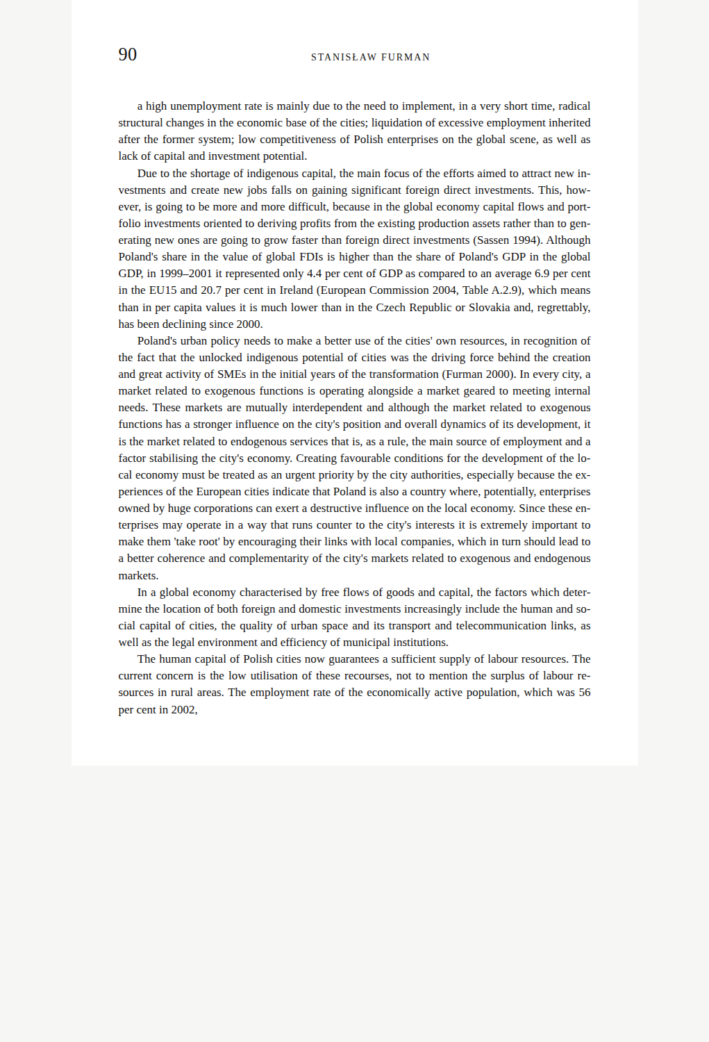90 Stanisław Furman
a high unemployment rate is mainly due to the need to implement, in a very short time, radical structural changes in the economic base of the cities; liquidation of excessive employment inherited after the former system; low competitiveness of Polish enterprises on the global scene, as well as lack of capital and investment potential.
Due to the shortage of indigenous capital, the main focus of the efforts aimed to attract new investments and create new jobs falls on gaining significant foreign direct investments. This, however, is going to be more and more difficult, because in the global economy capital flows and portfolio investments oriented to deriving profits from the existing production assets rather than to generating new ones are going to grow faster than foreign direct investments (Sassen 1994). Although Poland's share in the value of global FDIs is higher than the share of Poland's GDP in the global GDP, in 1999–2001 it represented only 4.4 per cent of GDP as compared to an average 6.9 per cent in the EU15 and 20.7 per cent in Ireland (European Commission 2004, Table A.2.9), which means than in per capita values it is much lower than in the Czech Republic or Slovakia and, regrettably, has been declining since 2000.
Poland's urban policy needs to make a better use of the cities' own resources, in recognition of the fact that the unlocked indigenous potential of cities was the driving force behind the creation and great activity of SMEs in the initial years of the transformation (Furman 2000). In every city, a market related to exogenous functions is operating alongside a market geared to meeting internal needs. These markets are mutually interdependent and although the market related to exogenous functions has a stronger influence on the city's position and overall dynamics of its development, it is the market related to endogenous services that is, as a rule, the main source of employment and a factor stabilising the city's economy. Creating favourable conditions for the development of the local economy must be treated as an urgent priority by the city authorities, especially because the experiences of the European cities indicate that Poland is also a country where, potentially, enterprises owned by huge corporations can exert a destructive influence on the local economy. Since these enterprises may operate in a way that runs counter to the city's interests it is extremely important to make them 'take root' by encouraging their links with local companies, which in turn should lead to a better coherence and complementarity of the city's markets related to exogenous and endogenous markets.
In a global economy characterised by free flows of goods and capital, the factors which determine the location of both foreign and domestic investments increasingly include the human and social capital of cities, the quality of urban space and its transport and telecommunication links, as well as the legal environment and efficiency of municipal institutions.
The human capital of Polish cities now guarantees a sufficient supply of labour resources. The current concern is the low utilisation of these recourses, not to mention the surplus of labour resources in rural areas. The employment rate of the economically active population, which was 56 per cent in 2002,